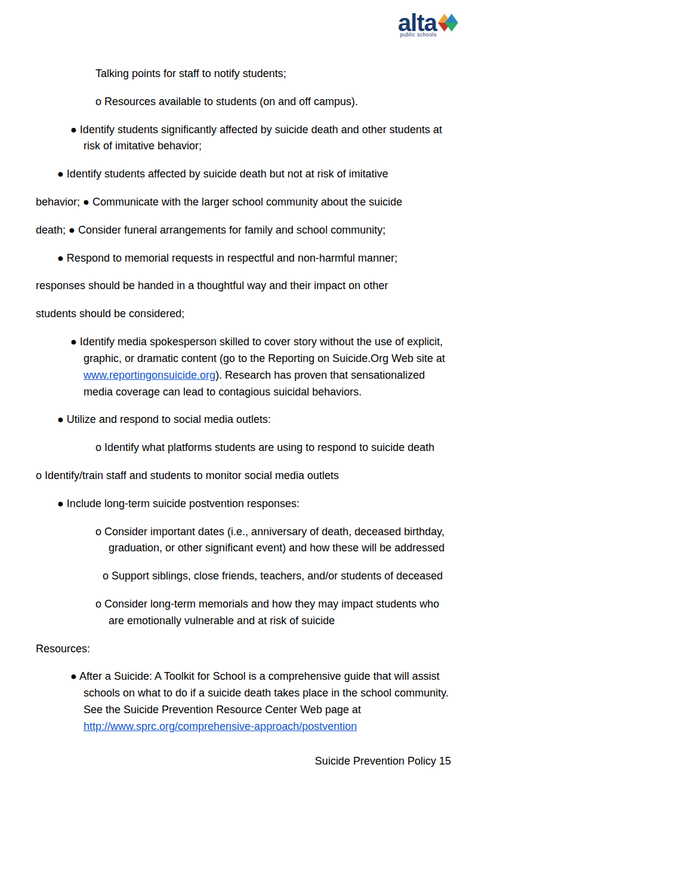alta
public schools
Talking points for staff to notify students;
o Resources available to students (on and off campus).
● Identify students significantly affected by suicide death and other students at risk of imitative behavior;
● Identify students affected by suicide death but not at risk of imitative
behavior; ● Communicate with the larger school community about the suicide
death; ● Consider funeral arrangements for family and school community;
● Respond to memorial requests in respectful and non-harmful manner;
responses should be handed in a thoughtful way and their impact on other
students should be considered;
● Identify media spokesperson skilled to cover story without the use of explicit, graphic, or dramatic content (go to the Reporting on Suicide.Org Web site at www.reportingonsuicide.org). Research has proven that sensationalized media coverage can lead to contagious suicidal behaviors.
● Utilize and respond to social media outlets:
o Identify what platforms students are using to respond to suicide death
o Identify/train staff and students to monitor social media outlets
● Include long-term suicide postvention responses:
o Consider important dates (i.e., anniversary of death, deceased birthday, graduation, or other significant event) and how these will be addressed
o Support siblings, close friends, teachers, and/or students of deceased
o Consider long-term memorials and how they may impact students who are emotionally vulnerable and at risk of suicide
Resources:
● After a Suicide: A Toolkit for School is a comprehensive guide that will assist schools on what to do if a suicide death takes place in the school community. See the Suicide Prevention Resource Center Web page at http://www.sprc.org/comprehensive-approach/postvention
Suicide Prevention Policy 15